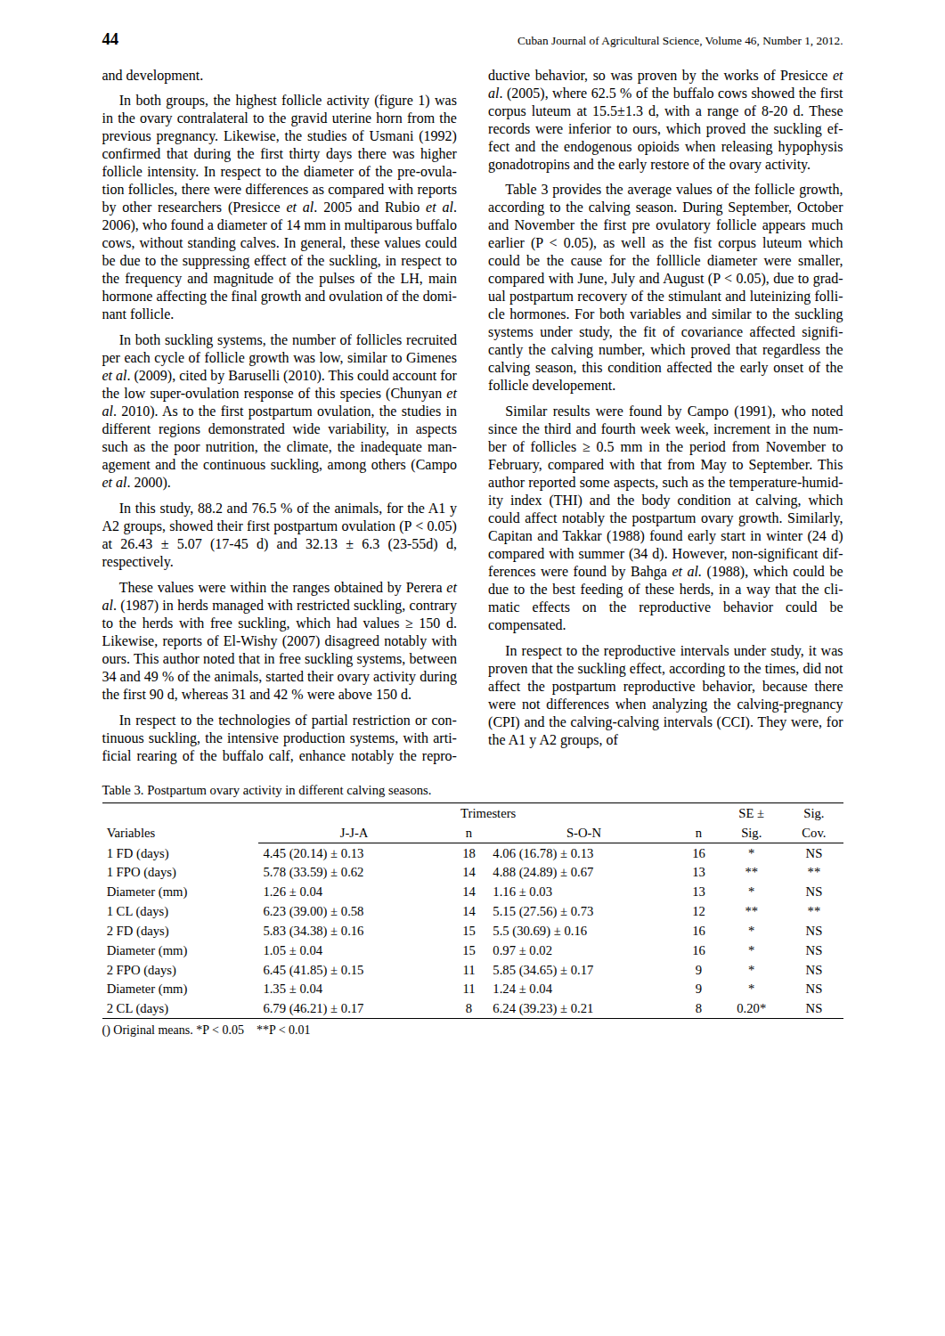44
Cuban Journal of Agricultural Science, Volume 46, Number 1, 2012.
and development.
In both groups, the highest follicle activity (figure 1) was in the ovary contralateral to the gravid uterine horn from the previous pregnancy. Likewise, the studies of Usmani (1992) confirmed that during the first thirty days there was higher follicle intensity. In respect to the diameter of the pre-ovulation follicles, there were differences as compared with reports by other researchers (Presicce et al. 2005 and Rubio et al. 2006), who found a diameter of 14 mm in multiparous buffalo cows, without standing calves. In general, these values could be due to the suppressing effect of the suckling, in respect to the frequency and magnitude of the pulses of the LH, main hormone affecting the final growth and ovulation of the dominant follicle.
In both suckling systems, the number of follicles recruited per each cycle of follicle growth was low, similar to Gimenes et al. (2009), cited by Baruselli (2010). This could account for the low super-ovulation response of this species (Chunyan et al. 2010). As to the first postpartum ovulation, the studies in different regions demonstrated wide variability, in aspects such as the poor nutrition, the climate, the inadequate management and the continuous suckling, among others (Campo et al. 2000).
In this study, 88.2 and 76.5 % of the animals, for the A1 y A2 groups, showed their first postpartum ovulation (P < 0.05) at 26.43 ± 5.07 (17-45 d) and 32.13 ± 6.3 (23-55d) d, respectively.
These values were within the ranges obtained by Perera et al. (1987) in herds managed with restricted suckling, contrary to the herds with free suckling, which had values ≥ 150 d. Likewise, reports of El-Wishy (2007) disagreed notably with ours. This author noted that in free suckling systems, between 34 and 49 % of the animals, started their ovary activity during the first 90 d, whereas 31 and 42 % were above 150 d.
In respect to the technologies of partial restriction or continuous suckling, the intensive production systems, with artificial rearing of the buffalo calf, enhance notably the reproductive behavior, so was proven by the works of Presicce et al. (2005), where 62.5 % of the buffalo cows showed the first corpus luteum at 15.5±1.3 d, with a range of 8-20 d. These records were inferior to ours, which proved the suckling effect and the endogenous opioids when releasing hypophysis gonadotropins and the early restore of the ovary activity.
Table 3 provides the average values of the follicle growth, according to the calving season. During September, October and November the first pre ovulatory follicle appears much earlier (P < 0.05), as well as the fist corpus luteum which could be the cause for the folllicle diameter were smaller, compared with June, July and August (P < 0.05), due to gradual postpartum recovery of the stimulant and luteinizing follicle hormones. For both variables and similar to the suckling systems under study, the fit of covariance affected significantly the calving number, which proved that regardless the calving season, this condition affected the early onset of the follicle developement.
Similar results were found by Campo (1991), who noted since the third and fourth week week, increment in the number of follicles ≥ 0.5 mm in the period from November to February, compared with that from May to September. This author reported some aspects, such as the temperature-humidity index (THI) and the body condition at calving, which could affect notably the postpartum ovary growth. Similarly, Capitan and Takkar (1988) found early start in winter (24 d) compared with summer (34 d). However, non-significant differences were found by Bahga et al. (1988), which could be due to the best feeding of these herds, in a way that the climatic effects on the reproductive behavior could be compensated.
In respect to the reproductive intervals under study, it was proven that the suckling effect, according to the times, did not affect the postpartum reproductive behavior, because there were not differences when analyzing the calving-pregnancy (CPI) and the calving-calving intervals (CCI). They were, for the A1 y A2 groups, of
Table 3. Postpartum ovary activity in different calving seasons.
| Variables | Trimesters | SE ± | Sig. |
| --- | --- | --- | --- |
| J-J-A | n | S-O-N | n | Sig. | Cov. |
| 1 FD (days) | 4.45 (20.14) ± 0.13 | 18 | 4.06 (16.78) ± 0.13 | 16 | * | NS |
| 1 FPO (days) | 5.78 (33.59) ± 0.62 | 14 | 4.88 (24.89) ± 0.67 | 13 | ** | ** |
| Diameter (mm) | 1.26 ± 0.04 | 14 | 1.16 ± 0.03 | 13 | * | NS |
| 1 CL (days) | 6.23 (39.00) ± 0.58 | 14 | 5.15 (27.56) ± 0.73 | 12 | ** | ** |
| 2 FD (days) | 5.83 (34.38) ± 0.16 | 15 | 5.5 (30.69) ± 0.16 | 16 | * | NS |
| Diameter (mm) | 1.05 ± 0.04 | 15 | 0.97 ± 0.02 | 16 | * | NS |
| 2 FPO (days) | 6.45 (41.85) ± 0.15 | 11 | 5.85 (34.65) ± 0.17 | 9 | * | NS |
| Diameter (mm) | 1.35 ± 0.04 | 11 | 1.24 ± 0.04 | 9 | * | NS |
| 2 CL (days) | 6.79 (46.21) ± 0.17 | 8 | 6.24 (39.23) ± 0.21 | 8 | 0.20* | NS |
() Original means. *P < 0.05 **P < 0.01